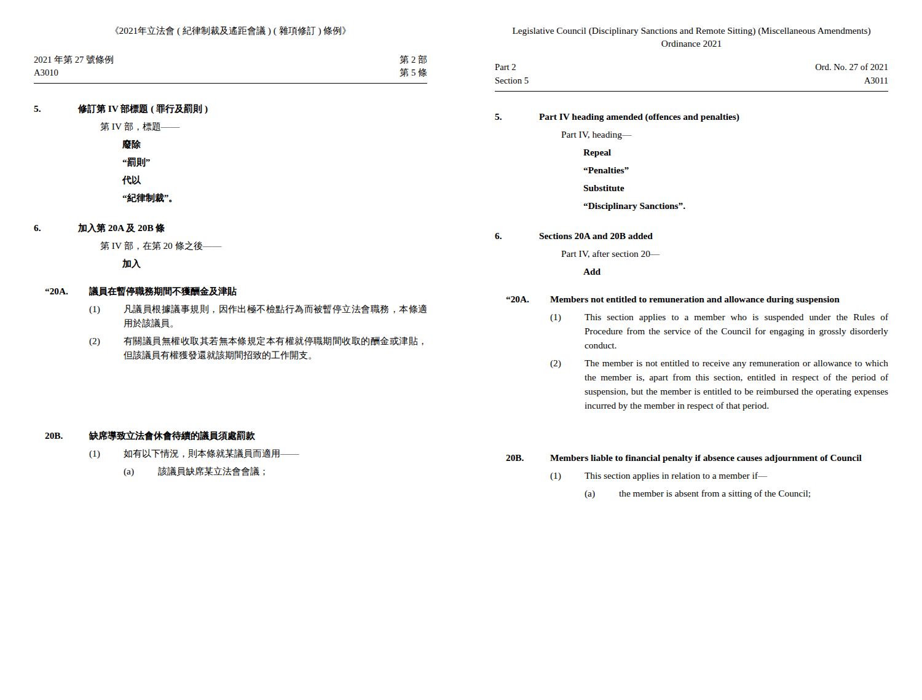《2021年立法會 ( 紀律制裁及遙距會議 ) ( 雜項修訂 ) 條例》
2021 年第 27 號條例
A3010
第 2 部
第 5 條
5.
修訂第 IV 部標題 ( 罪行及罰則 )
第 IV 部，標題——
廢除
“罰則”
代以
“紀律制裁”。
6.
加入第 20A 及 20B 條
第 IV 部，在第 20 條之後——
加入
“20A.
議員在暫停職務期間不獲酬金及津貼
(1)
凡議員根據議事規則，因作出極不檢點行為而被暫停立法會職務，本條適用於該議員。
(2)
有關議員無權收取其若無本條規定本有權就停職期間收取的酬金或津貼，但該議員有權獲發還就該期間招致的工作開支。
20B.
缺席導致立法會休會待續的議員須處罰款
(1)
如有以下情況，則本條就某議員而適用——
(a)
該議員缺席某立法會會議；
Legislative Council (Disciplinary Sanctions and Remote Sitting) (Miscellaneous Amendments) Ordinance 2021
Part 2
Section 5
Ord. No. 27 of 2021
A3011
5.
Part IV heading amended (offences and penalties)
Part IV, heading—
Repeal
“Penalties”
Substitute
“Disciplinary Sanctions”.
6.
Sections 20A and 20B added
Part IV, after section 20—
Add
“20A.
Members not entitled to remuneration and allowance during suspension
(1)
This section applies to a member who is suspended under the Rules of Procedure from the service of the Council for engaging in grossly disorderly conduct.
(2)
The member is not entitled to receive any remuneration or allowance to which the member is, apart from this section, entitled in respect of the period of suspension, but the member is entitled to be reimbursed the operating expenses incurred by the member in respect of that period.
20B.
Members liable to financial penalty if absence causes adjournment of Council
(1)
This section applies in relation to a member if—
(a)
the member is absent from a sitting of the Council;